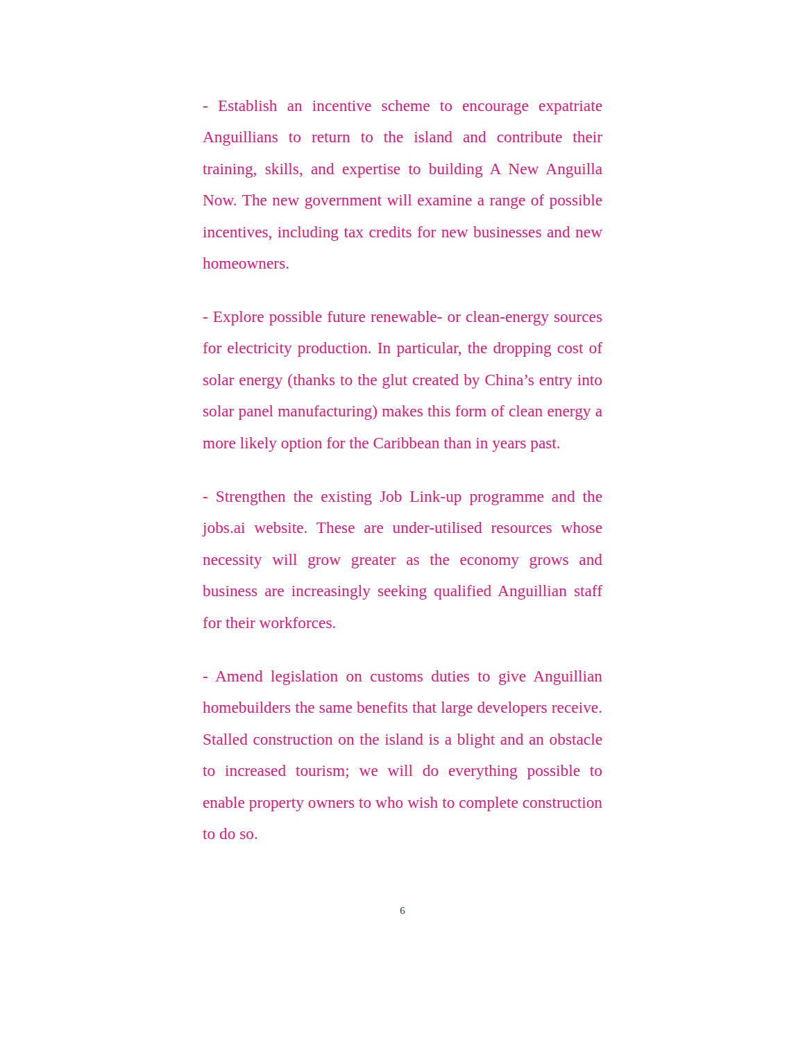- Establish an incentive scheme to encourage expatriate Anguillians to return to the island and contribute their training, skills, and expertise to building A New Anguilla Now. The new government will examine a range of possible incentives, including tax credits for new businesses and new homeowners.
- Explore possible future renewable- or clean-energy sources for electricity production. In particular, the dropping cost of solar energy (thanks to the glut created by China’s entry into solar panel manufacturing) makes this form of clean energy a more likely option for the Caribbean than in years past.
- Strengthen the existing Job Link-up programme and the jobs.ai website. These are under-utilised resources whose necessity will grow greater as the economy grows and business are increasingly seeking qualified Anguillian staff for their workforces.
- Amend legislation on customs duties to give Anguillian homebuilders the same benefits that large developers receive. Stalled construction on the island is a blight and an obstacle to increased tourism; we will do everything possible to enable property owners to who wish to complete construction to do so.
6